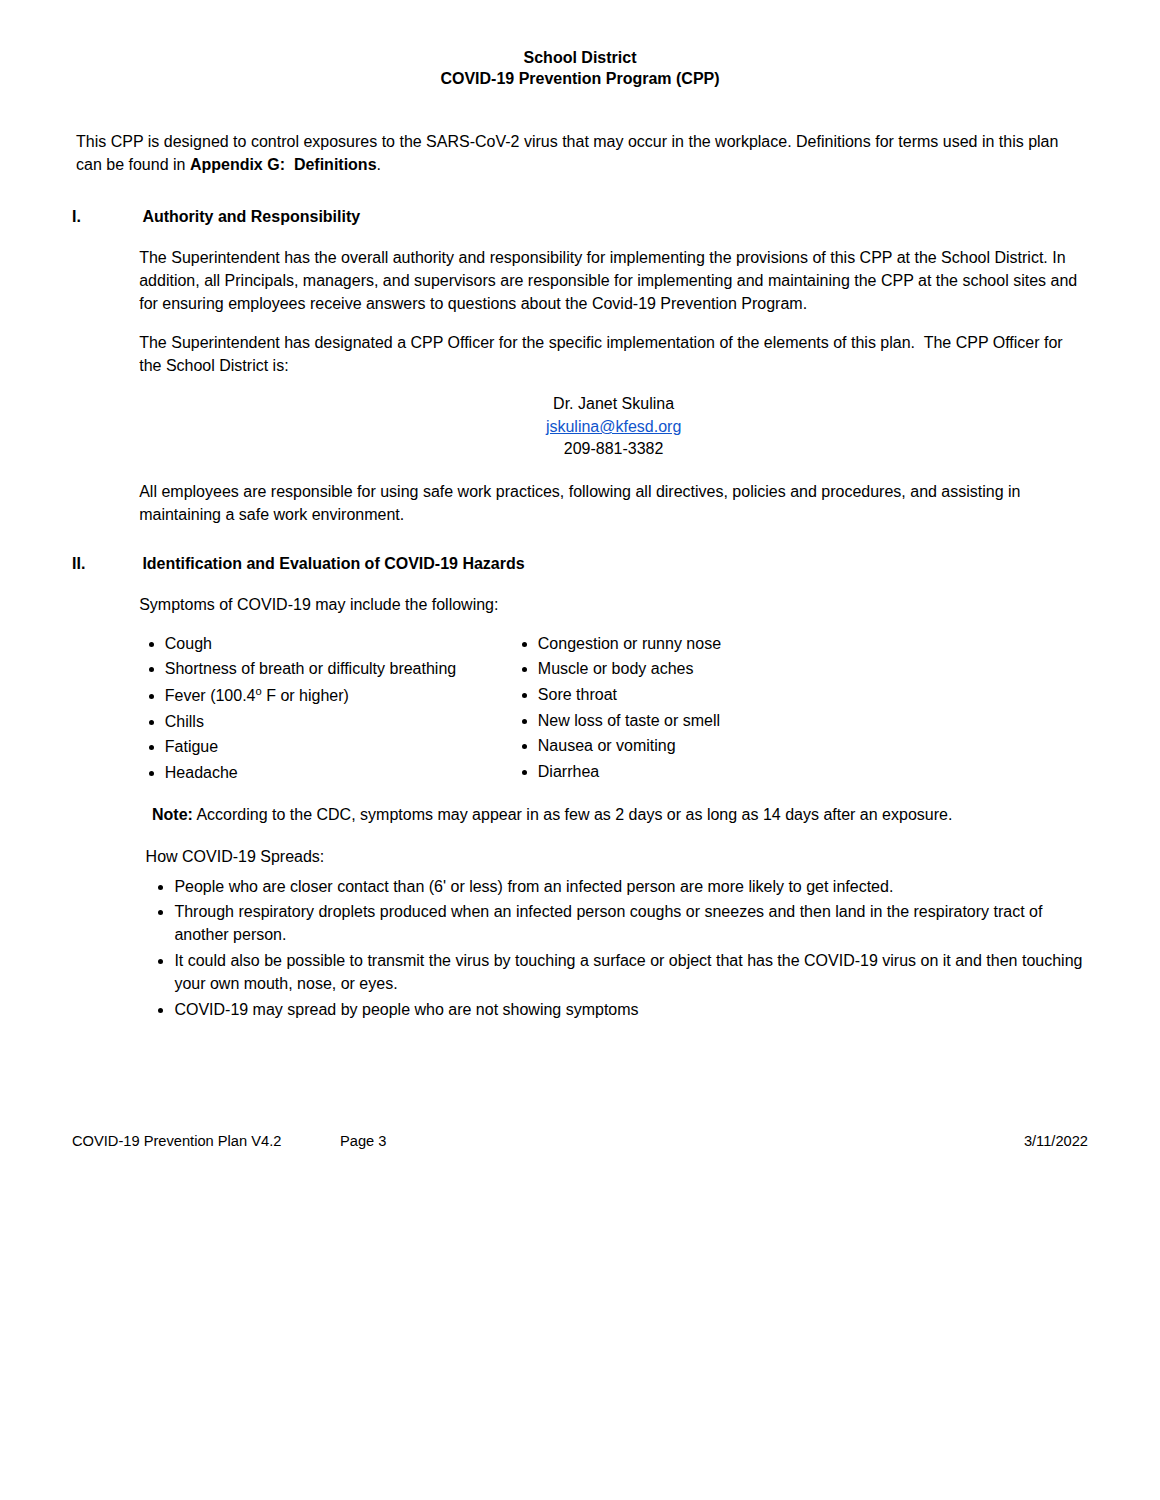School District
COVID-19 Prevention Program (CPP)
This CPP is designed to control exposures to the SARS-CoV-2 virus that may occur in the workplace. Definitions for terms used in this plan can be found in Appendix G: Definitions.
I. Authority and Responsibility
The Superintendent has the overall authority and responsibility for implementing the provisions of this CPP at the School District. In addition, all Principals, managers, and supervisors are responsible for implementing and maintaining the CPP at the school sites and for ensuring employees receive answers to questions about the Covid-19 Prevention Program.
The Superintendent has designated a CPP Officer for the specific implementation of the elements of this plan. The CPP Officer for the School District is:
Dr. Janet Skulina
jskulina@kfesd.org
209-881-3382
All employees are responsible for using safe work practices, following all directives, policies and procedures, and assisting in maintaining a safe work environment.
II. Identification and Evaluation of COVID-19 Hazards
Symptoms of COVID-19 may include the following:
Cough
Shortness of breath or difficulty breathing
Fever (100.4o F or higher)
Chills
Fatigue
Headache
Congestion or runny nose
Muscle or body aches
Sore throat
New loss of taste or smell
Nausea or vomiting
Diarrhea
Note: According to the CDC, symptoms may appear in as few as 2 days or as long as 14 days after an exposure.
How COVID-19 Spreads:
People who are closer contact than (6' or less) from an infected person are more likely to get infected.
Through respiratory droplets produced when an infected person coughs or sneezes and then land in the respiratory tract of another person.
It could also be possible to transmit the virus by touching a surface or object that has the COVID-19 virus on it and then touching your own mouth, nose, or eyes.
COVID-19 may spread by people who are not showing symptoms
COVID-19 Prevention Plan V4.2
Page 3
3/11/2022